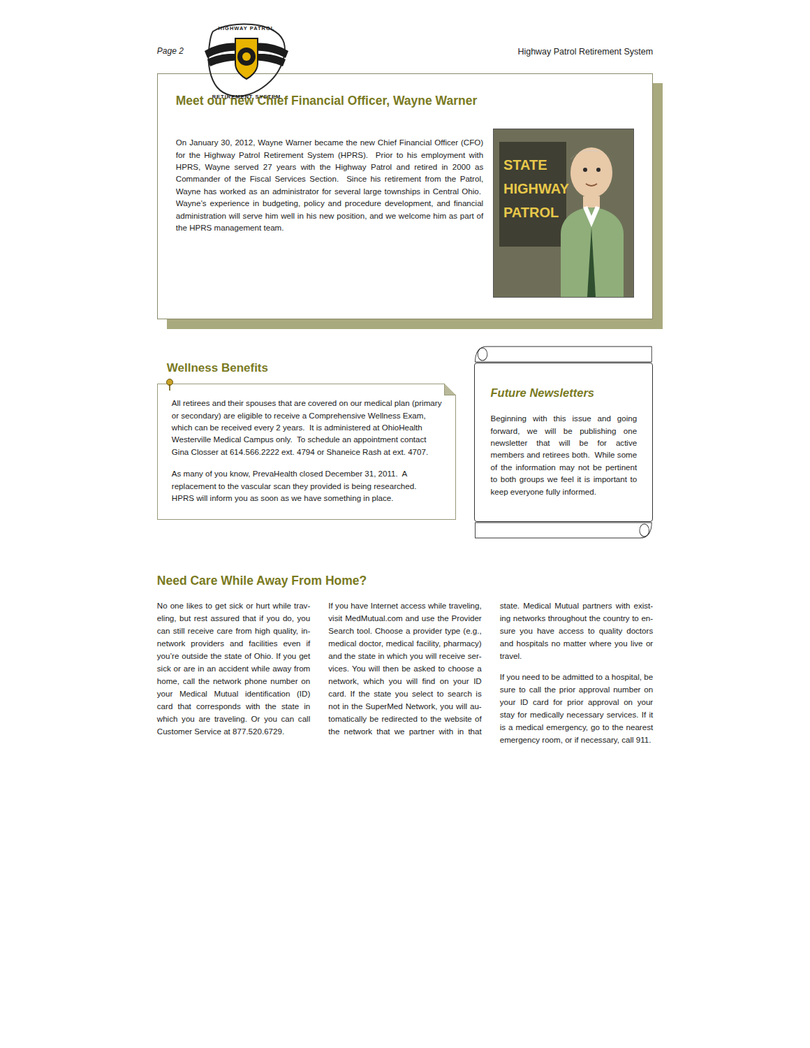Page 2
Highway Patrol Retirement System
HIGHWAY PATROL RETIREMENT SYSTEM
Meet our new Chief Financial Officer, Wayne Warner
STATE HIGHWAY PATROL
On January 30, 2012, Wayne Warner became the new Chief Financial Officer (CFO) for the Highway Patrol Retirement System (HPRS). Prior to his employment with HPRS, Wayne served 27 years with the Highway Patrol and retired in 2000 as Commander of the Fiscal Services Section. Since his retirement from the Patrol, Wayne has worked as an administrator for several large townships in Central Ohio. Wayne’s experience in budgeting, policy and procedure development, and financial administration will serve him well in his new position, and we welcome him as part of the HPRS management team.
Wellness Benefits
All retirees and their spouses that are covered on our medical plan (primary or secondary) are eligible to receive a Comprehensive Wellness Exam, which can be received every 2 years. It is administered at OhioHealth Westerville Medical Campus only. To schedule an appointment contact Gina Closser at 614.566.2222 ext. 4794 or Shaneice Rash at ext. 4707.
As many of you know, PrevaHealth closed December 31, 2011. A replacement to the vascular scan they provided is being researched. HPRS will inform you as soon as we have something in place.
Future Newsletters
Beginning with this issue and going forward, we will be publishing one newsletter that will be for active members and retirees both. While some of the information may not be pertinent to both groups we feel it is important to keep everyone fully informed.
Need Care While Away From Home?
No one likes to get sick or hurt while traveling, but rest assured that if you do, you can still receive care from high quality, in-network providers and facilities even if you’re outside the state of Ohio. If you get sick or are in an accident while away from home, call the network phone number on your Medical Mutual identification (ID) card that corresponds with the state in which you are traveling. Or you can call Customer Service at 877.520.6729.
If you have Internet access while traveling, visit MedMutual.com and use the Provider Search tool. Choose a provider type (e.g., medical doctor, medical facility, pharmacy) and the state in which you will receive services. You will then be asked to choose a network, which you will find on your ID card. If the state you select to search is not in the SuperMed Network, you will automatically be redirected to the website of the network that we partner with in that state. Medical Mutual partners with existing networks throughout the country to ensure you have access to quality doctors and hospitals no matter where you live or travel.
If you need to be admitted to a hospital, be sure to call the prior approval number on your ID card for prior approval on your stay for medically necessary services. If it is a medical emergency, go to the nearest emergency room, or if necessary, call 911.